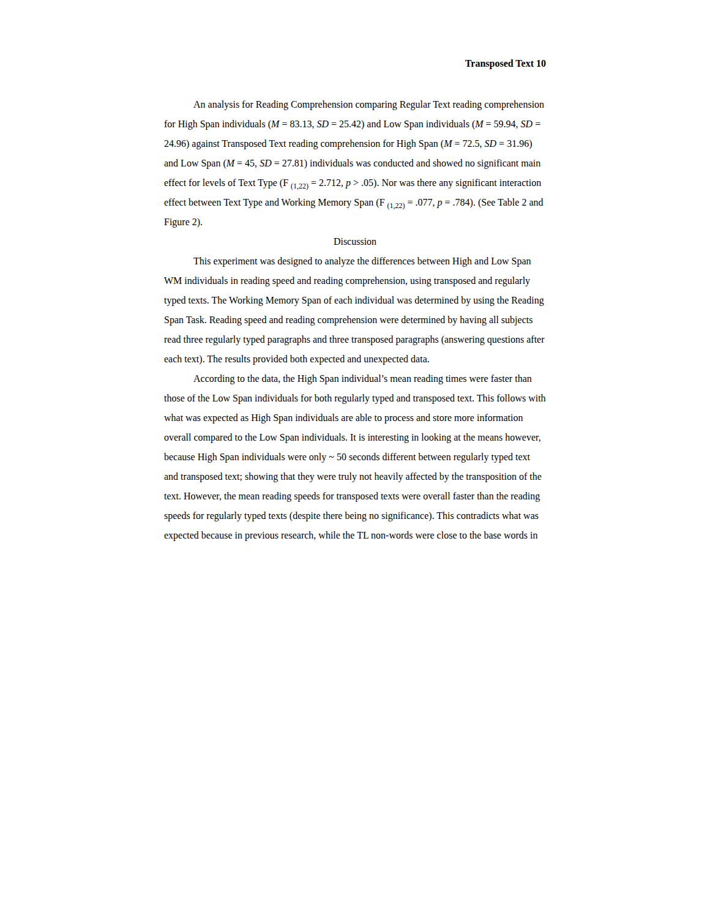Transposed Text 10
An analysis for Reading Comprehension comparing Regular Text reading comprehension for High Span individuals (M = 83.13, SD = 25.42) and Low Span individuals (M = 59.94, SD = 24.96) against Transposed Text reading comprehension for High Span (M = 72.5, SD = 31.96) and Low Span (M = 45, SD = 27.81) individuals was conducted and showed no significant main effect for levels of Text Type (F (1,22) = 2.712, p > .05). Nor was there any significant interaction effect between Text Type and Working Memory Span (F (1,22) = .077, p = .784). (See Table 2 and Figure 2).
Discussion
This experiment was designed to analyze the differences between High and Low Span WM individuals in reading speed and reading comprehension, using transposed and regularly typed texts. The Working Memory Span of each individual was determined by using the Reading Span Task. Reading speed and reading comprehension were determined by having all subjects read three regularly typed paragraphs and three transposed paragraphs (answering questions after each text). The results provided both expected and unexpected data.
According to the data, the High Span individual’s mean reading times were faster than those of the Low Span individuals for both regularly typed and transposed text. This follows with what was expected as High Span individuals are able to process and store more information overall compared to the Low Span individuals. It is interesting in looking at the means however, because High Span individuals were only ~ 50 seconds different between regularly typed text and transposed text; showing that they were truly not heavily affected by the transposition of the text. However, the mean reading speeds for transposed texts were overall faster than the reading speeds for regularly typed texts (despite there being no significance). This contradicts what was expected because in previous research, while the TL non-words were close to the base words in